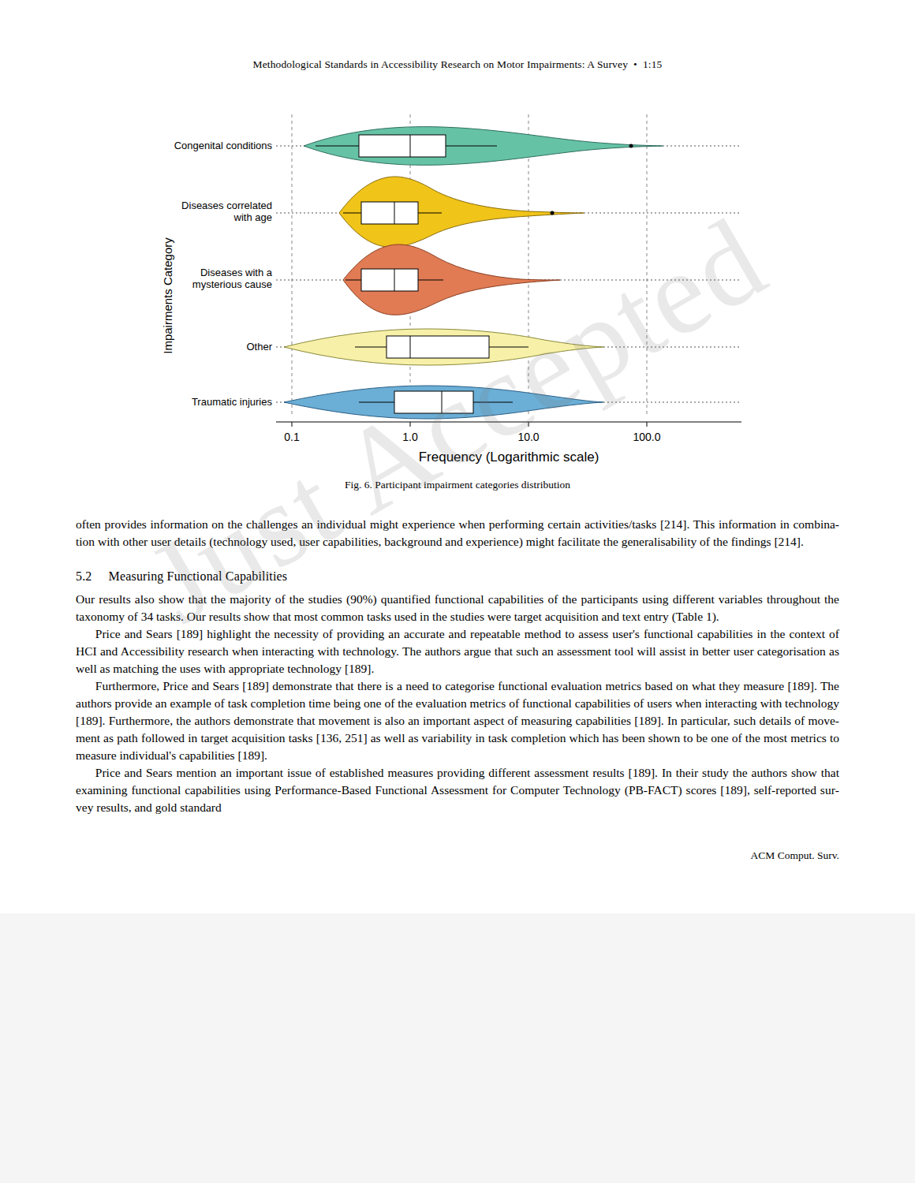Methodological Standards in Accessibility Research on Motor Impairments: A Survey • 1:15
Impairments Category 0.1 1.0 10.0 100.0 Frequency (Logarithmic scale) Congenital conditions Diseases correlated with age Diseases with a mysterious cause Other Traumatic injuries
Fig. 6. Participant impairment categories distribution
often provides information on the challenges an individual might experience when performing certain activities/tasks [214]. This information in combination with other user details (technology used, user capabilities, background and experience) might facilitate the generalisability of the findings [214].
5.2 Measuring Functional Capabilities
Our results also show that the majority of the studies (90%) quantified functional capabilities of the participants using different variables throughout the taxonomy of 34 tasks. Our results show that most common tasks used in the studies were target acquisition and text entry (Table 1).
Price and Sears [189] highlight the necessity of providing an accurate and repeatable method to assess user's functional capabilities in the context of HCI and Accessibility research when interacting with technology. The authors argue that such an assessment tool will assist in better user categorisation as well as matching the uses with appropriate technology [189].
Furthermore, Price and Sears [189] demonstrate that there is a need to categorise functional evaluation metrics based on what they measure [189]. The authors provide an example of task completion time being one of the evaluation metrics of functional capabilities of users when interacting with technology [189]. Furthermore, the authors demonstrate that movement is also an important aspect of measuring capabilities [189]. In particular, such details of movement as path followed in target acquisition tasks [136, 251] as well as variability in task completion which has been shown to be one of the most metrics to measure individual's capabilities [189].
Price and Sears mention an important issue of established measures providing different assessment results [189]. In their study the authors show that examining functional capabilities using Performance-Based Functional Assessment for Computer Technology (PB-FACT) scores [189], self-reported survey results, and gold standard
ACM Comput. Surv.
Just Accepted